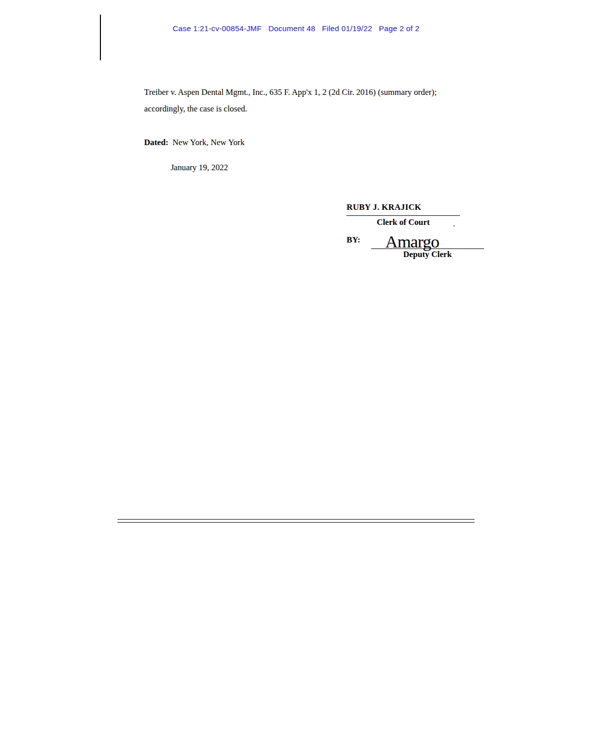Case 1:21-cv-00854-JMF Document 48 Filed 01/19/22 Page 2 of 2
Treiber v. Aspen Dental Mgmt., Inc., 635 F. App'x 1, 2 (2d Cir. 2016) (summary order);
accordingly, the case is closed.
Dated: New York, New York
January 19, 2022
RUBY J. KRAJICK
Clerk of Court
BY:
Amargo
Deputy Clerk
.